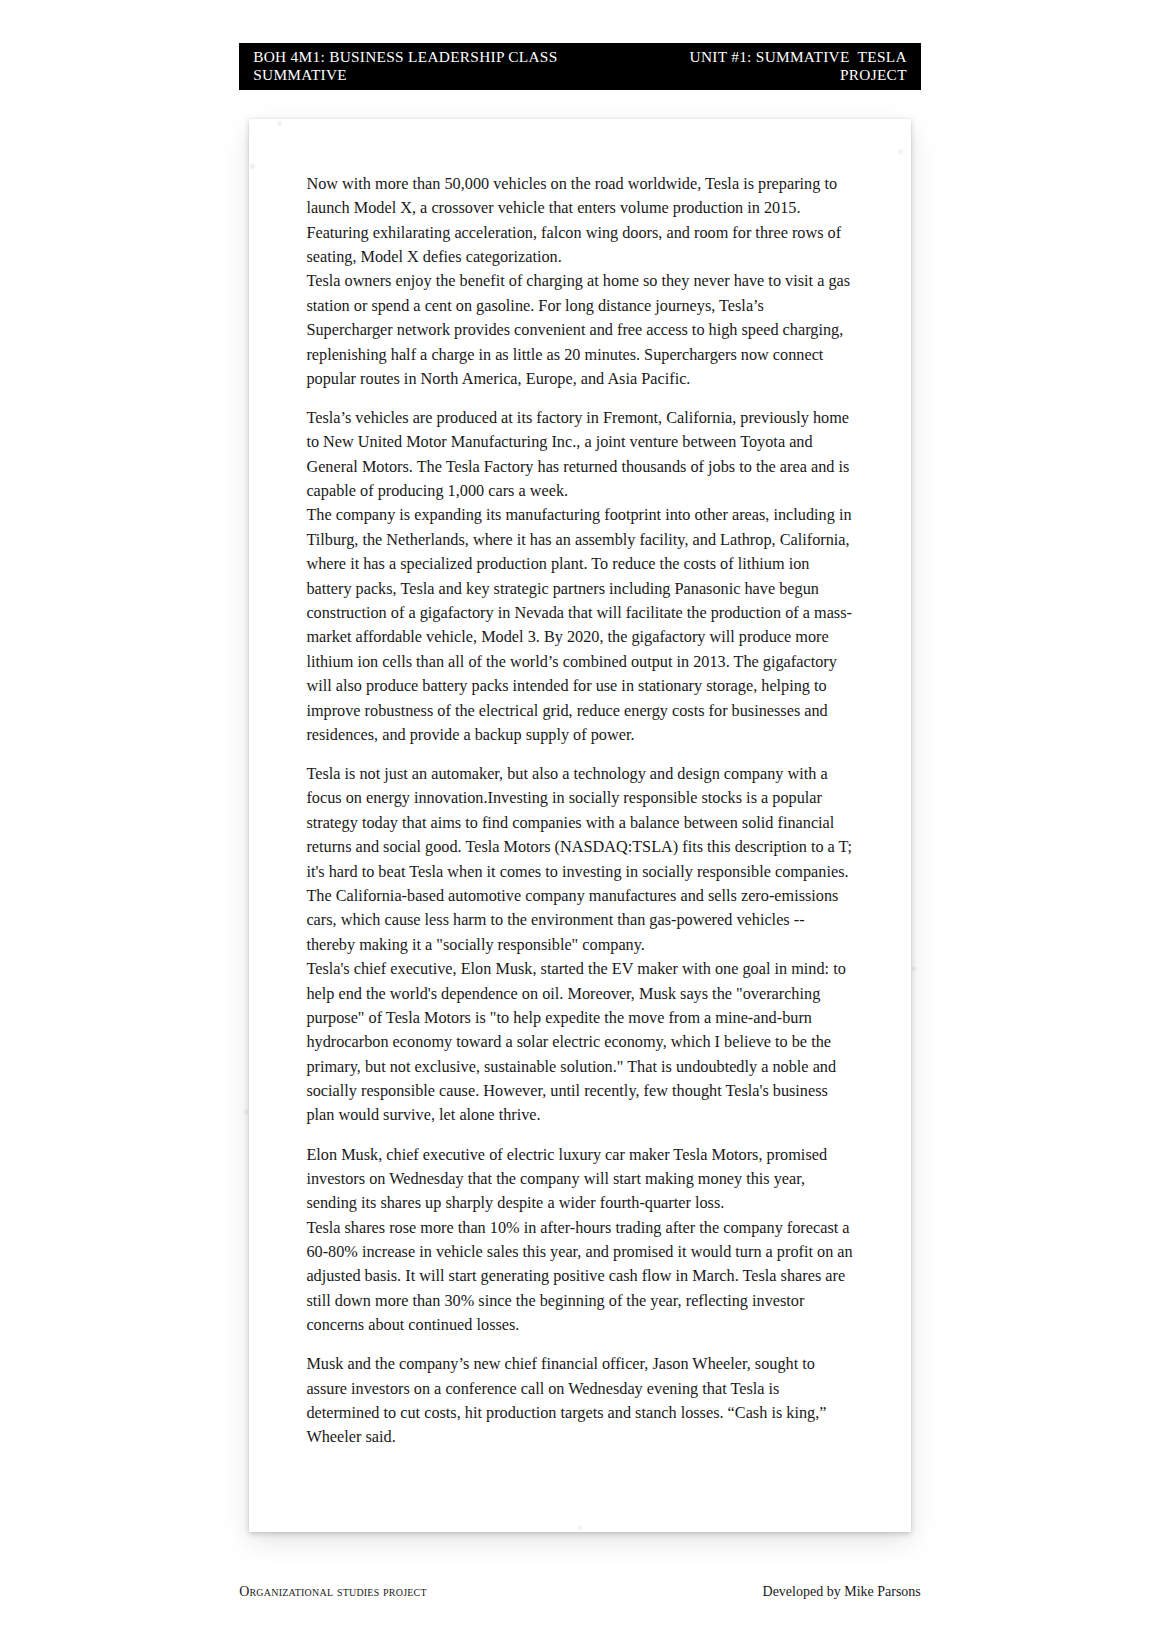BOH 4M1: Business Leadership Class Summative
Unit #1: Summative Tesla Project
Now with more than 50,000 vehicles on the road worldwide, Tesla is preparing to launch Model X, a crossover vehicle that enters volume production in 2015. Featuring exhilarating acceleration, falcon wing doors, and room for three rows of seating, Model X defies categorization.
Tesla owners enjoy the benefit of charging at home so they never have to visit a gas station or spend a cent on gasoline. For long distance journeys, Tesla’s Supercharger network provides convenient and free access to high speed charging, replenishing half a charge in as little as 20 minutes. Superchargers now connect popular routes in North America, Europe, and Asia Pacific.
Tesla’s vehicles are produced at its factory in Fremont, California, previously home to New United Motor Manufacturing Inc., a joint venture between Toyota and General Motors. The Tesla Factory has returned thousands of jobs to the area and is capable of producing 1,000 cars a week.
The company is expanding its manufacturing footprint into other areas, including in Tilburg, the Netherlands, where it has an assembly facility, and Lathrop, California, where it has a specialized production plant. To reduce the costs of lithium ion battery packs, Tesla and key strategic partners including Panasonic have begun construction of a gigafactory in Nevada that will facilitate the production of a mass-market affordable vehicle, Model 3. By 2020, the gigafactory will produce more lithium ion cells than all of the world’s combined output in 2013. The gigafactory will also produce battery packs intended for use in stationary storage, helping to improve robustness of the electrical grid, reduce energy costs for businesses and residences, and provide a backup supply of power.
Tesla is not just an automaker, but also a technology and design company with a focus on energy innovation.Investing in socially responsible stocks is a popular strategy today that aims to find companies with a balance between solid financial returns and social good. Tesla Motors (NASDAQ:TSLA) fits this description to a T; it's hard to beat Tesla when it comes to investing in socially responsible companies. The California-based automotive company manufactures and sells zero-emissions cars, which cause less harm to the environment than gas-powered vehicles -- thereby making it a "socially responsible" company.
Tesla's chief executive, Elon Musk, started the EV maker with one goal in mind: to help end the world's dependence on oil. Moreover, Musk says the "overarching purpose" of Tesla Motors is "to help expedite the move from a mine-and-burn hydrocarbon economy toward a solar electric economy, which I believe to be the primary, but not exclusive, sustainable solution." That is undoubtedly a noble and socially responsible cause. However, until recently, few thought Tesla's business plan would survive, let alone thrive.
Elon Musk, chief executive of electric luxury car maker Tesla Motors, promised investors on Wednesday that the company will start making money this year, sending its shares up sharply despite a wider fourth-quarter loss.
Tesla shares rose more than 10% in after-hours trading after the company forecast a 60-80% increase in vehicle sales this year, and promised it would turn a profit on an adjusted basis. It will start generating positive cash flow in March. Tesla shares are still down more than 30% since the beginning of the year, reflecting investor concerns about continued losses.
Musk and the company’s new chief financial officer, Jason Wheeler, sought to assure investors on a conference call on Wednesday evening that Tesla is determined to cut costs, hit production targets and stanch losses. “Cash is king,” Wheeler said.
Organizational studies project
Developed by Mike Parsons